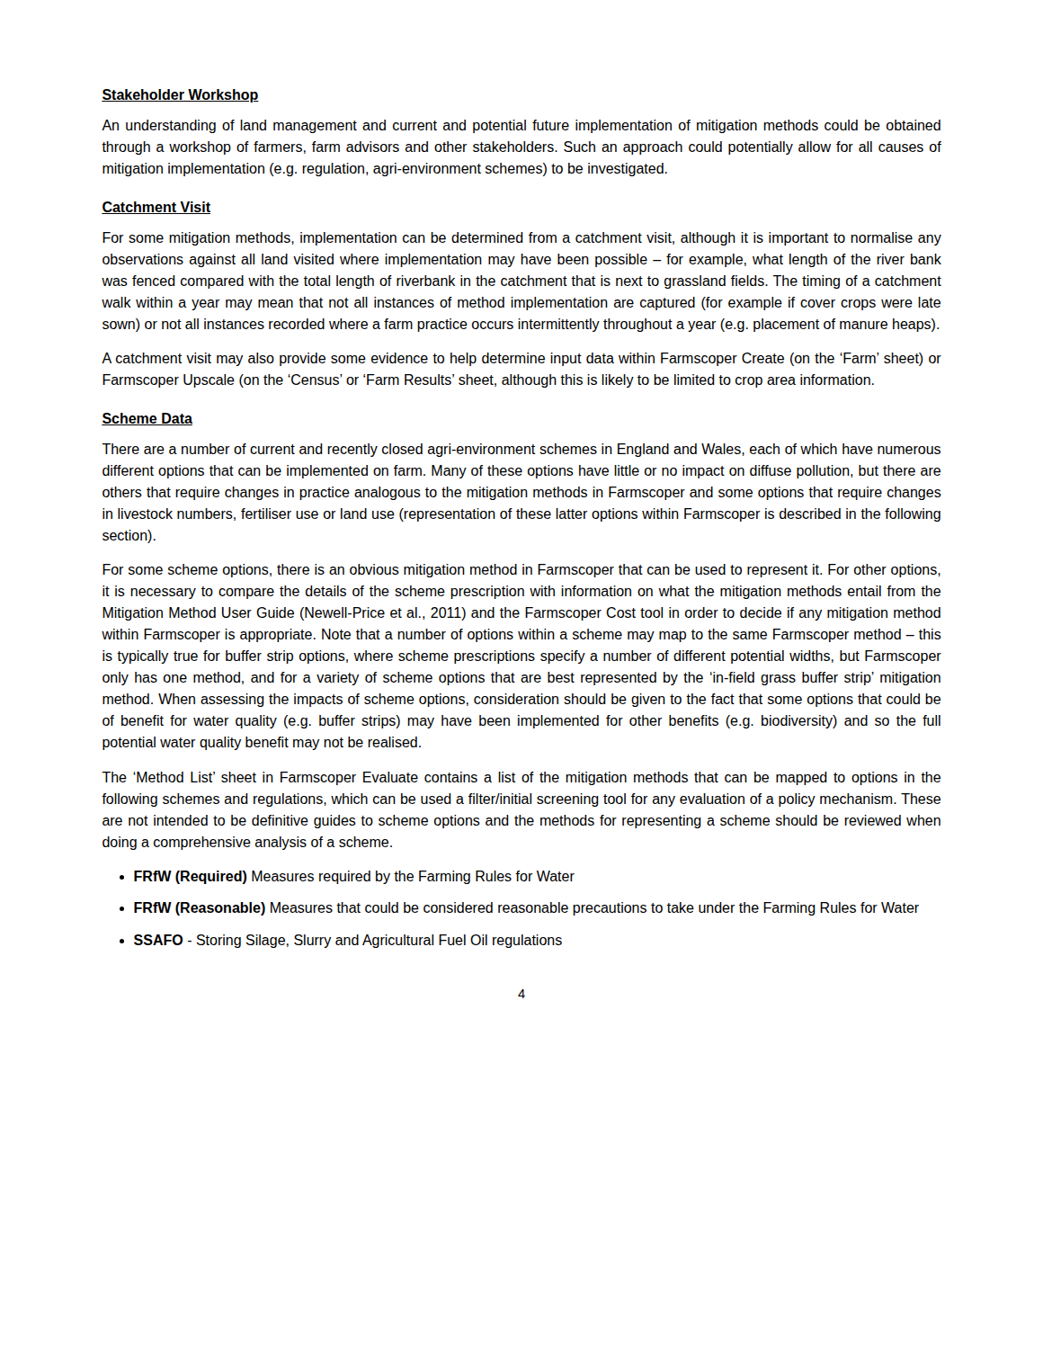Stakeholder Workshop
An understanding of land management and current and potential future implementation of mitigation methods could be obtained through a workshop of farmers, farm advisors and other stakeholders. Such an approach could potentially allow for all causes of mitigation implementation (e.g. regulation, agri-environment schemes) to be investigated.
Catchment Visit
For some mitigation methods, implementation can be determined from a catchment visit, although it is important to normalise any observations against all land visited where implementation may have been possible – for example, what length of the river bank was fenced compared with the total length of riverbank in the catchment that is next to grassland fields. The timing of a catchment walk within a year may mean that not all instances of method implementation are captured (for example if cover crops were late sown) or not all instances recorded where a farm practice occurs intermittently throughout a year (e.g. placement of manure heaps).
A catchment visit may also provide some evidence to help determine input data within Farmscoper Create (on the ‘Farm’ sheet) or Farmscoper Upscale (on the ‘Census’ or ‘Farm Results’ sheet, although this is likely to be limited to crop area information.
Scheme Data
There are a number of current and recently closed agri-environment schemes in England and Wales, each of which have numerous different options that can be implemented on farm. Many of these options have little or no impact on diffuse pollution, but there are others that require changes in practice analogous to the mitigation methods in Farmscoper and some options that require changes in livestock numbers, fertiliser use or land use (representation of these latter options within Farmscoper is described in the following section).
For some scheme options, there is an obvious mitigation method in Farmscoper that can be used to represent it. For other options, it is necessary to compare the details of the scheme prescription with information on what the mitigation methods entail from the Mitigation Method User Guide (Newell-Price et al., 2011) and the Farmscoper Cost tool in order to decide if any mitigation method within Farmscoper is appropriate. Note that a number of options within a scheme may map to the same Farmscoper method – this is typically true for buffer strip options, where scheme prescriptions specify a number of different potential widths, but Farmscoper only has one method, and for a variety of scheme options that are best represented by the ‘in-field grass buffer strip’ mitigation method. When assessing the impacts of scheme options, consideration should be given to the fact that some options that could be of benefit for water quality (e.g. buffer strips) may have been implemented for other benefits (e.g. biodiversity) and so the full potential water quality benefit may not be realised.
The ‘Method List’ sheet in Farmscoper Evaluate contains a list of the mitigation methods that can be mapped to options in the following schemes and regulations, which can be used a filter/initial screening tool for any evaluation of a policy mechanism. These are not intended to be definitive guides to scheme options and the methods for representing a scheme should be reviewed when doing a comprehensive analysis of a scheme.
FRfW (Required) Measures required by the Farming Rules for Water
FRfW (Reasonable) Measures that could be considered reasonable precautions to take under the Farming Rules for Water
SSAFO - Storing Silage, Slurry and Agricultural Fuel Oil regulations
4